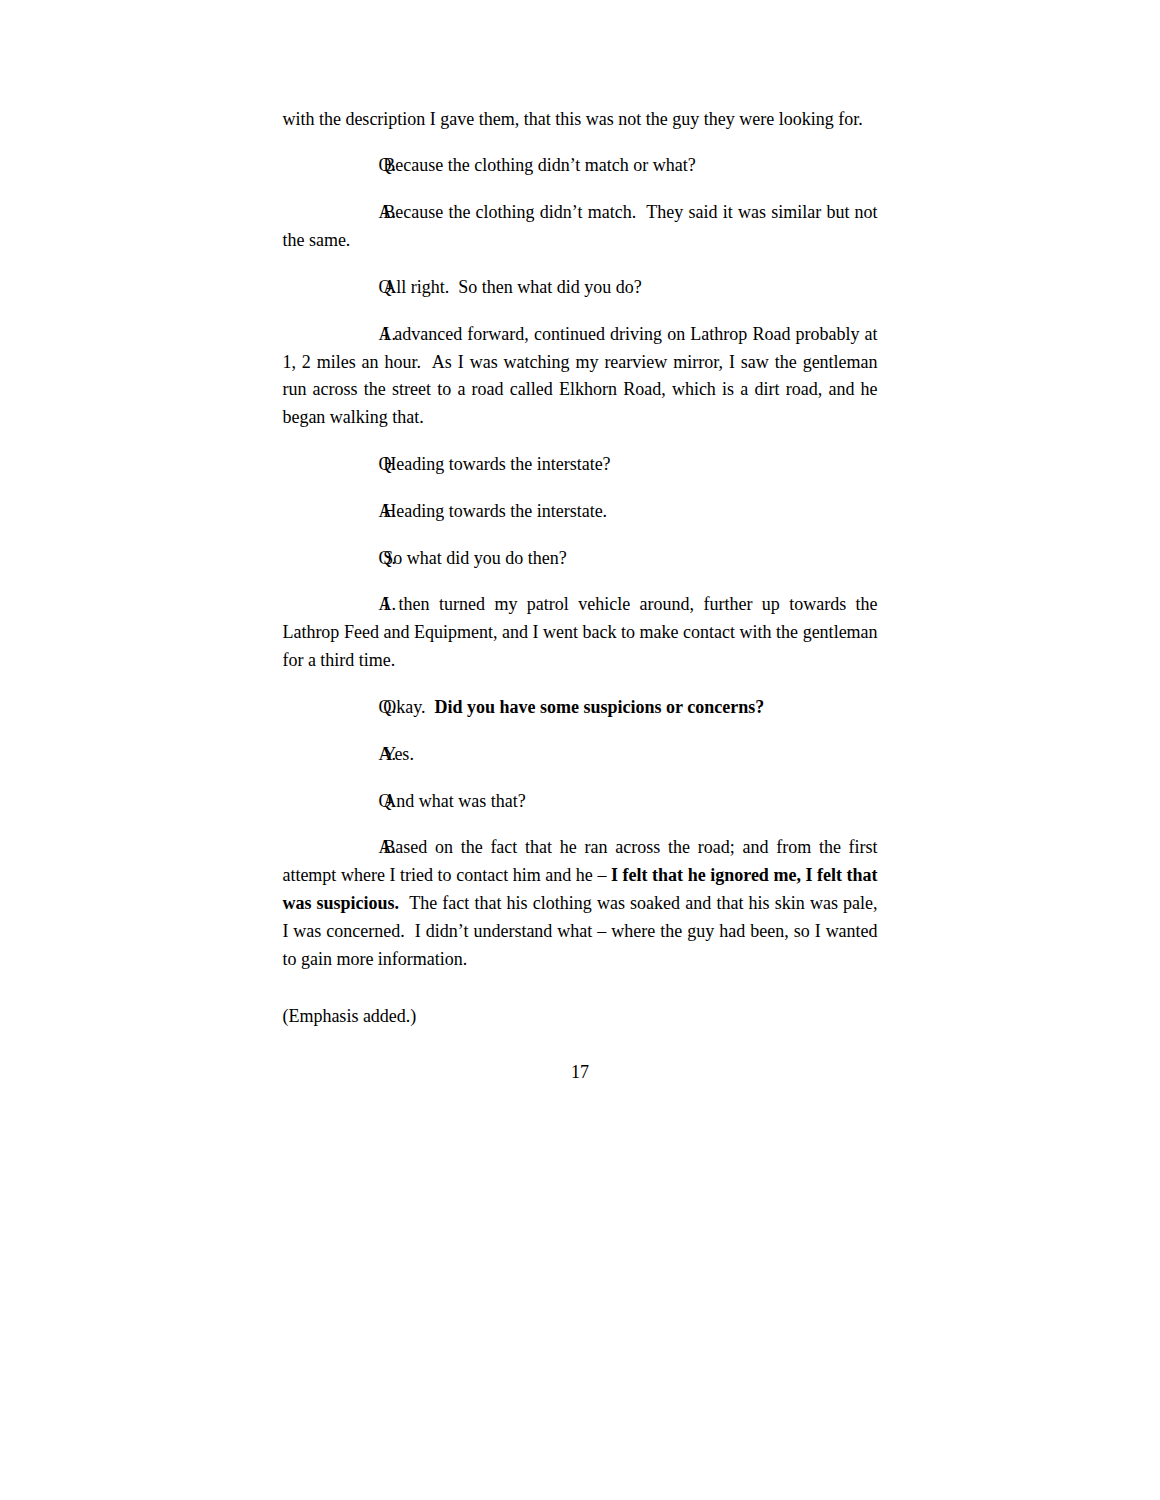with the description I gave them, that this was not the guy they were looking for.
Q. Because the clothing didn’t match or what?
A. Because the clothing didn’t match. They said it was similar but not the same.
Q. All right. So then what did you do?
A. I advanced forward, continued driving on Lathrop Road probably at 1, 2 miles an hour. As I was watching my rearview mirror, I saw the gentleman run across the street to a road called Elkhorn Road, which is a dirt road, and he began walking that.
Q. Heading towards the interstate?
A. Heading towards the interstate.
Q. So what did you do then?
A. I then turned my patrol vehicle around, further up towards the Lathrop Feed and Equipment, and I went back to make contact with the gentleman for a third time.
Q. Okay. Did you have some suspicions or concerns?
A. Yes.
Q. And what was that?
A. Based on the fact that he ran across the road; and from the first attempt where I tried to contact him and he – I felt that he ignored me, I felt that was suspicious. The fact that his clothing was soaked and that his skin was pale, I was concerned. I didn’t understand what – where the guy had been, so I wanted to gain more information.
(Emphasis added.)
17